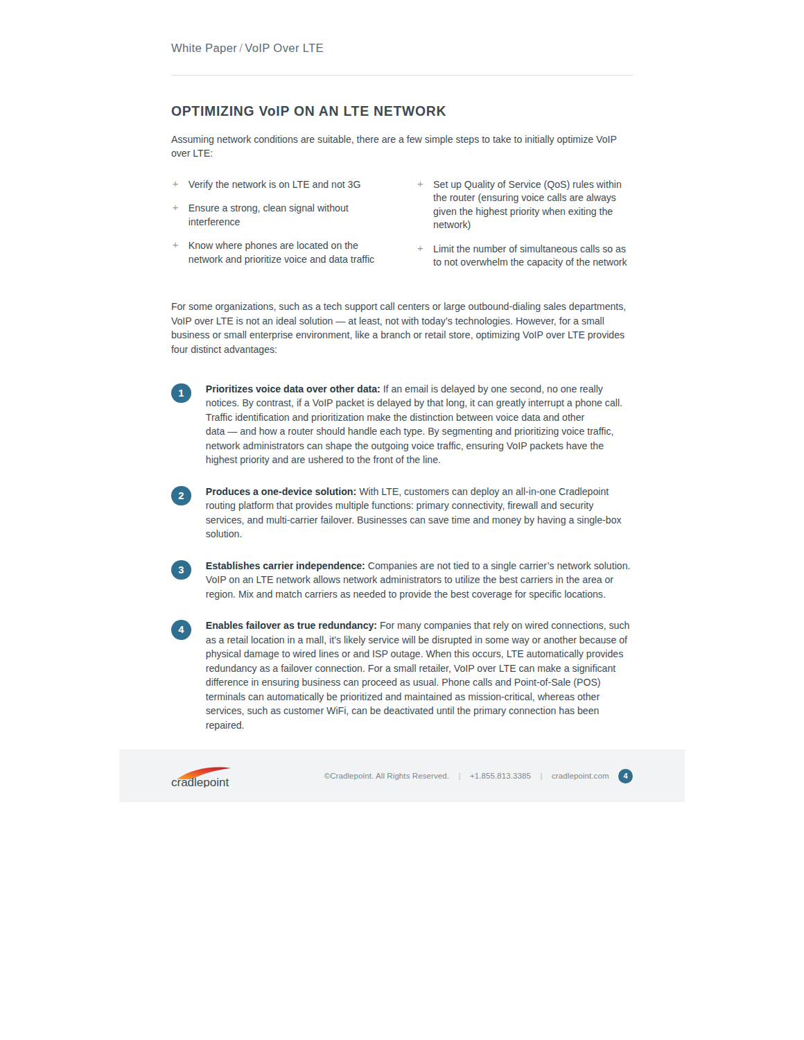White Paper/VoIP Over LTE
OPTIMIZING VoIP ON AN LTE NETWORK
Assuming network conditions are suitable, there are a few simple steps to take to initially optimize VoIP over LTE:
Verify the network is on LTE and not 3G
Ensure a strong, clean signal without interference
Know where phones are located on the network and prioritize voice and data traffic
Set up Quality of Service (QoS) rules within the router (ensuring voice calls are always given the highest priority when exiting the network)
Limit the number of simultaneous calls so as to not overwhelm the capacity of the network
For some organizations, such as a tech support call centers or large outbound-dialing sales departments, VoIP over LTE is not an ideal solution — at least, not with today’s technologies. However, for a small business or small enterprise environment, like a branch or retail store, optimizing VoIP over LTE provides four distinct advantages:
1
Prioritizes voice data over other data: If an email is delayed by one second, no one really notices. By contrast, if a VoIP packet is delayed by that long, it can greatly interrupt a phone call. Traffic identification and prioritization make the distinction between voice data and other data — and how a router should handle each type. By segmenting and prioritizing voice traffic, network administrators can shape the outgoing voice traffic, ensuring VoIP packets have the highest priority and are ushered to the front of the line.
2
Produces a one-device solution: With LTE, customers can deploy an all-in-one Cradlepoint routing platform that provides multiple functions: primary connectivity, firewall and security services, and multi-carrier failover. Businesses can save time and money by having a single-box solution.
3
Establishes carrier independence: Companies are not tied to a single carrier’s network solution. VoIP on an LTE network allows network administrators to utilize the best carriers in the area or region. Mix and match carriers as needed to provide the best coverage for specific locations.
4
Enables failover as true redundancy: For many companies that rely on wired connections, such as a retail location in a mall, it’s likely service will be disrupted in some way or another because of physical damage to wired lines or and ISP outage. When this occurs, LTE automatically provides redundancy as a failover connection. For a small retailer, VoIP over LTE can make a significant difference in ensuring business can proceed as usual. Phone calls and Point-of-Sale (POS) terminals can automatically be prioritized and maintained as mission-critical, whereas other services, such as customer WiFi, can be deactivated until the primary connection has been repaired.
cradlepoint
©Cradlepoint. All Rights Reserved. | +1.855.813.3385 | cradlepoint.com 4